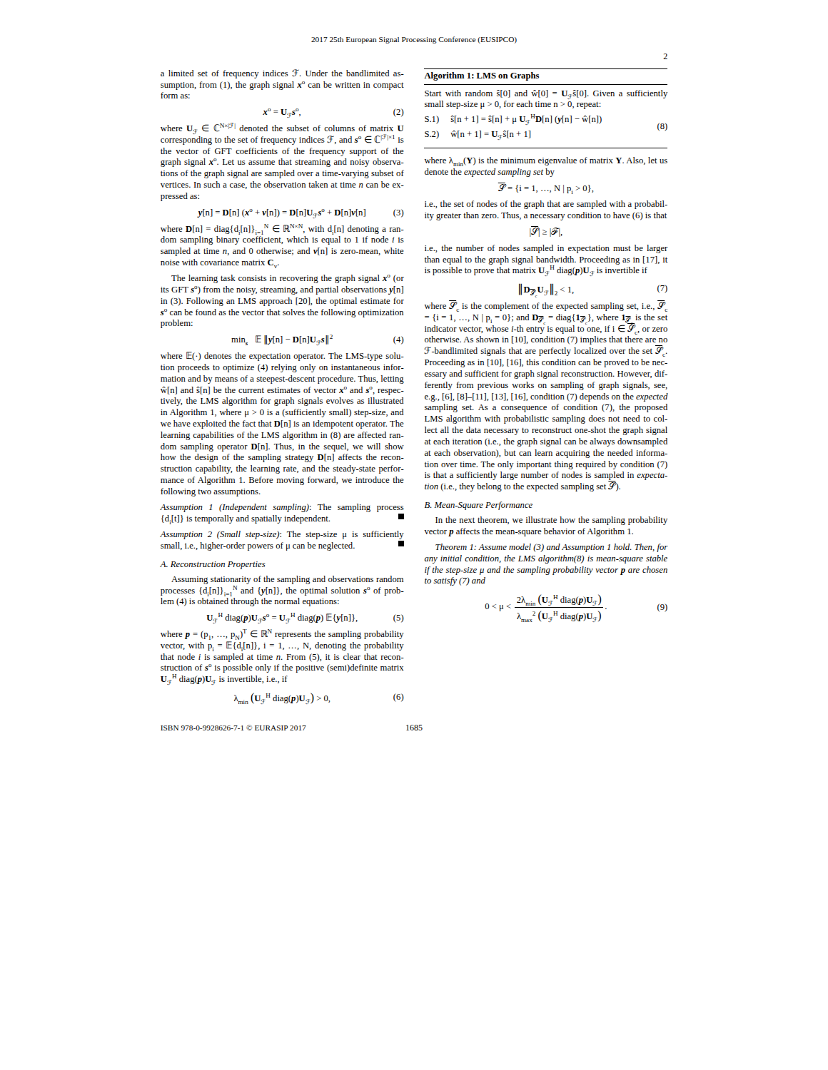2017 25th European Signal Processing Conference (EUSIPCO) 2
a limited set of frequency indices ℱ. Under the bandlimited assumption, from (1), the graph signal xo can be written in compact form as:
xo = Uℱso, (2)
where Uℱ ∈ ℂN×|ℱ| denoted the subset of columns of matrix U corresponding to the set of frequency indices ℱ, and so ∈ ℂ|ℱ|×1 is the vector of GFT coefficients of the frequency support of the graph signal xo. Let us assume that streaming and noisy observations of the graph signal are sampled over a time-varying subset of vertices. In such a case, the observation taken at time n can be expressed as:
y[n] = D[n] (xo + v[n]) = D[n]Uℱso + D[n]v[n] (3)
where D[n] = diag{di[n]}i=1N ∈ ℝN×N, with di[n] denoting a random sampling binary coefficient, which is equal to 1 if node i is sampled at time n, and 0 otherwise; and v[n] is zero-mean, white noise with covariance matrix Cv.
The learning task consists in recovering the graph signal xo (or its GFT so) from the noisy, streaming, and partial observations y[n] in (3). Following an LMS approach [20], the optimal estimate for so can be found as the vector that solves the following optimization problem:
mins 𝔼 ∥y[n] − D[n]Uℱs∥2 (4)
where 𝔼(·) denotes the expectation operator. The LMS-type solution proceeds to optimize (4) relying only on instantaneous information and by means of a steepest-descent procedure. Thus, letting ŵ[n] and ŝ[n] be the current estimates of vector xo and so, respectively, the LMS algorithm for graph signals evolves as illustrated in Algorithm 1, where μ > 0 is a (sufficiently small) step-size, and we have exploited the fact that D[n] is an idempotent operator. The learning capabilities of the LMS algorithm in (8) are affected random sampling operator D[n]. Thus, in the sequel, we will show how the design of the sampling strategy D[n] affects the reconstruction capability, the learning rate, and the steady-state performance of Algorithm 1. Before moving forward, we introduce the following two assumptions.
Assumption 1 (Independent sampling): The sampling process {di[t]} is temporally and spatially independent.
Assumption 2 (Small step-size): The step-size μ is sufficiently small, i.e., higher-order powers of μ can be neglected.
A. Reconstruction Properties
Assuming stationarity of the sampling and observations random processes {di[n]}i=1N and {y[n]}, the optimal solution so of problem (4) is obtained through the normal equations:
UℱH diag(p)Uℱso = UℱH diag(p) 𝔼{y[n]}, (5)
where p = (p1, …, pN)T ∈ ℝN represents the sampling probability vector, with pi = 𝔼{di[n]}, i = 1, …, N, denoting the probability that node i is sampled at time n. From (5), it is clear that reconstruction of so is possible only if the positive (semi)definite matrix UℱH diag(p)Uℱ is invertible, i.e., if
λmin (UℱH diag(p)Uℱ) > 0, (6)
Algorithm 1: LMS on Graphs
Start with random ŝ[0] and ŵ[0] = Uℱŝ[0]. Given a sufficiently small step-size μ > 0, for each time n > 0, repeat:
S.1) ŝ[n + 1] = ŝ[n] + μ UℱHD[n] (y[n] − ŵ[n])
S.2) ŵ[n + 1] = Uℱŝ[n + 1]
(8)
where λmin(Y) is the minimum eigenvalue of matrix Y. Also, let us denote the expected sampling set by
𝒮 = {i = 1, …, N | pi > 0},
i.e., the set of nodes of the graph that are sampled with a probability greater than zero. Thus, a necessary condition to have (6) is that
|𝒮| ≥ |ℱ|,
i.e., the number of nodes sampled in expectation must be larger than equal to the graph signal bandwidth. Proceeding as in [17], it is possible to prove that matrix UℱH diag(p)Uℱ is invertible if
∥D𝒮cUℱ∥2 < 1, (7)
where 𝒮c is the complement of the expected sampling set, i.e., 𝒮c = {i = 1, …, N | pi = 0}; and D𝒮c = diag{1𝒮c}, where 1𝒮c is the set indicator vector, whose i-th entry is equal to one, if i ∈ 𝒮c, or zero otherwise. As shown in [10], condition (7) implies that there are no ℱ-bandlimited signals that are perfectly localized over the set 𝒮c. Proceeding as in [10], [16], this condition can be proved to be necessary and sufficient for graph signal reconstruction. However, differently from previous works on sampling of graph signals, see, e.g., [6], [8]–[11], [13], [16], condition (7) depends on the expected sampling set. As a consequence of condition (7), the proposed LMS algorithm with probabilistic sampling does not need to collect all the data necessary to reconstruct one-shot the graph signal at each iteration (i.e., the graph signal can be always downsampled at each observation), but can learn acquiring the needed information over time. The only important thing required by condition (7) is that a sufficiently large number of nodes is sampled in expectation (i.e., they belong to the expected sampling set 𝒮).
B. Mean-Square Performance
In the next theorem, we illustrate how the sampling probability vector p affects the mean-square behavior of Algorithm 1.
Theorem 1: Assume model (3) and Assumption 1 hold. Then, for any initial condition, the LMS algorithm(8) is mean-square stable if the step-size μ and the sampling probability vector p are chosen to satisfy (7) and
0 < μ < 2λmin (UℱH diag(p)Uℱ) λmax2 (UℱH diag(p)Uℱ) . (9)
ISBN 978-0-9928626-7-1 © EURASIP 2017 1685